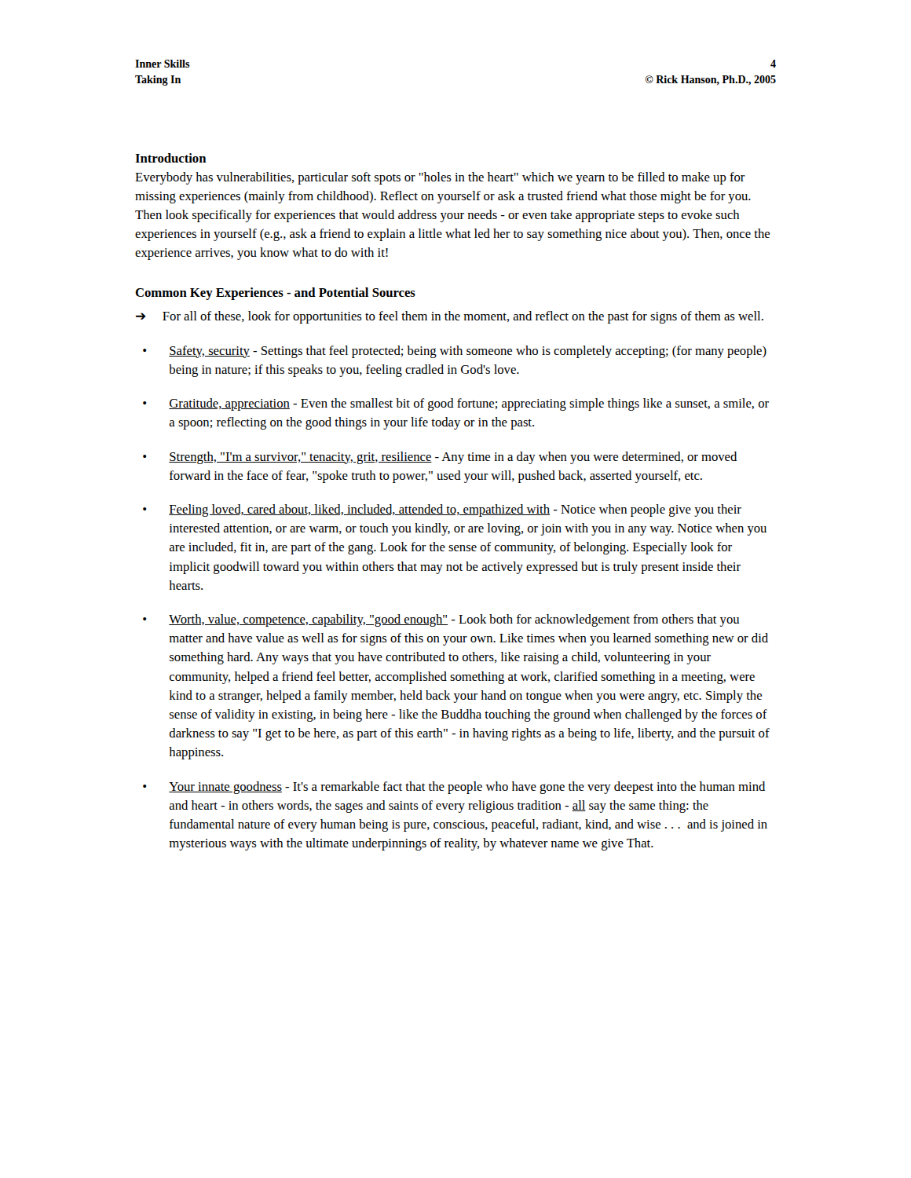Inner Skills 4
Taking In © Rick Hanson, Ph.D., 2005
Introduction
Everybody has vulnerabilities, particular soft spots or "holes in the heart" which we yearn to be filled to make up for missing experiences (mainly from childhood). Reflect on yourself or ask a trusted friend what those might be for you. Then look specifically for experiences that would address your needs - or even take appropriate steps to evoke such experiences in yourself (e.g., ask a friend to explain a little what led her to say something nice about you). Then, once the experience arrives, you know what to do with it!
Common Key Experiences - and Potential Sources
➔ For all of these, look for opportunities to feel them in the moment, and reflect on the past for signs of them as well.
Safety, security - Settings that feel protected; being with someone who is completely accepting; (for many people) being in nature; if this speaks to you, feeling cradled in God's love.
Gratitude, appreciation - Even the smallest bit of good fortune; appreciating simple things like a sunset, a smile, or a spoon; reflecting on the good things in your life today or in the past.
Strength, "I'm a survivor," tenacity, grit, resilience - Any time in a day when you were determined, or moved forward in the face of fear, "spoke truth to power," used your will, pushed back, asserted yourself, etc.
Feeling loved, cared about, liked, included, attended to, empathized with - Notice when people give you their interested attention, or are warm, or touch you kindly, or are loving, or join with you in any way. Notice when you are included, fit in, are part of the gang. Look for the sense of community, of belonging. Especially look for implicit goodwill toward you within others that may not be actively expressed but is truly present inside their hearts.
Worth, value, competence, capability, "good enough" - Look both for acknowledgement from others that you matter and have value as well as for signs of this on your own. Like times when you learned something new or did something hard. Any ways that you have contributed to others, like raising a child, volunteering in your community, helped a friend feel better, accomplished something at work, clarified something in a meeting, were kind to a stranger, helped a family member, held back your hand on tongue when you were angry, etc. Simply the sense of validity in existing, in being here - like the Buddha touching the ground when challenged by the forces of darkness to say "I get to be here, as part of this earth" - in having rights as a being to life, liberty, and the pursuit of happiness.
Your innate goodness - It's a remarkable fact that the people who have gone the very deepest into the human mind and heart - in others words, the sages and saints of every religious tradition - all say the same thing: the fundamental nature of every human being is pure, conscious, peaceful, radiant, kind, and wise . . . and is joined in mysterious ways with the ultimate underpinnings of reality, by whatever name we give That.